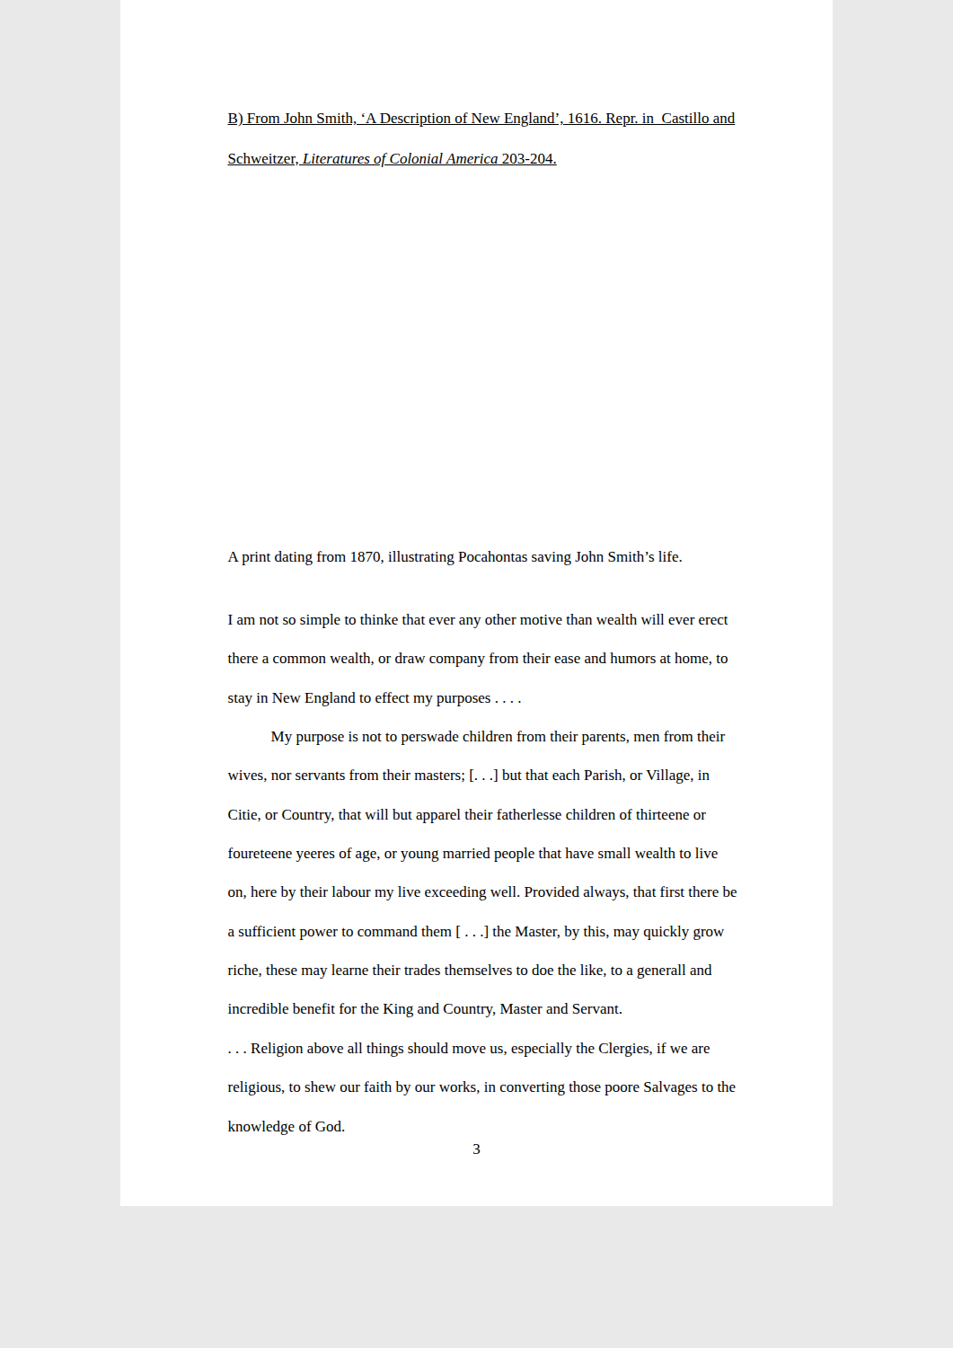B) From John Smith, ‘A Description of New England’, 1616. Repr. in Castillo and Schweitzer, Literatures of Colonial America 203-204.
A print dating from 1870, illustrating Pocahontas saving John Smith’s life.
I am not so simple to thinke that ever any other motive than wealth will ever erect there a common wealth, or draw company from their ease and humors at home, to stay in New England to effect my purposes . . . .
My purpose is not to perswade children from their parents, men from their wives, nor servants from their masters; [. . .] but that each Parish, or Village, in Citie, or Country, that will but apparel their fatherlesse children of thirteene or foureteene yeeres of age, or young married people that have small wealth to live on, here by their labour my live exceeding well. Provided always, that first there be a sufficient power to command them [ . . .] the Master, by this, may quickly grow riche, these may learne their trades themselves to doe the like, to a generall and incredible benefit for the King and Country, Master and Servant.
. . . Religion above all things should move us, especially the Clergies, if we are religious, to shew our faith by our works, in converting those poore Salvages to the knowledge of God.
3